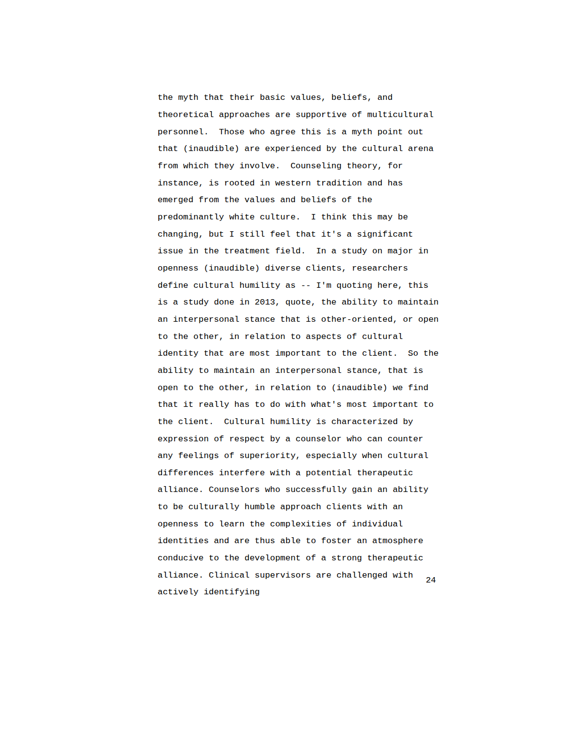the myth that their basic values, beliefs, and theoretical approaches are supportive of multicultural personnel. Those who agree this is a myth point out that (inaudible) are experienced by the cultural arena from which they involve. Counseling theory, for instance, is rooted in western tradition and has emerged from the values and beliefs of the predominantly white culture. I think this may be changing, but I still feel that it's a significant issue in the treatment field. In a study on major in openness (inaudible) diverse clients, researchers define cultural humility as -- I'm quoting here, this is a study done in 2013, quote, the ability to maintain an interpersonal stance that is other-oriented, or open to the other, in relation to aspects of cultural identity that are most important to the client. So the ability to maintain an interpersonal stance, that is open to the other, in relation to (inaudible) we find that it really has to do with what's most important to the client. Cultural humility is characterized by expression of respect by a counselor who can counter any feelings of superiority, especially when cultural differences interfere with a potential therapeutic alliance. Counselors who successfully gain an ability to be culturally humble approach clients with an openness to learn the complexities of individual identities and are thus able to foster an atmosphere conducive to the development of a strong therapeutic alliance. Clinical supervisors are challenged with actively identifying
24